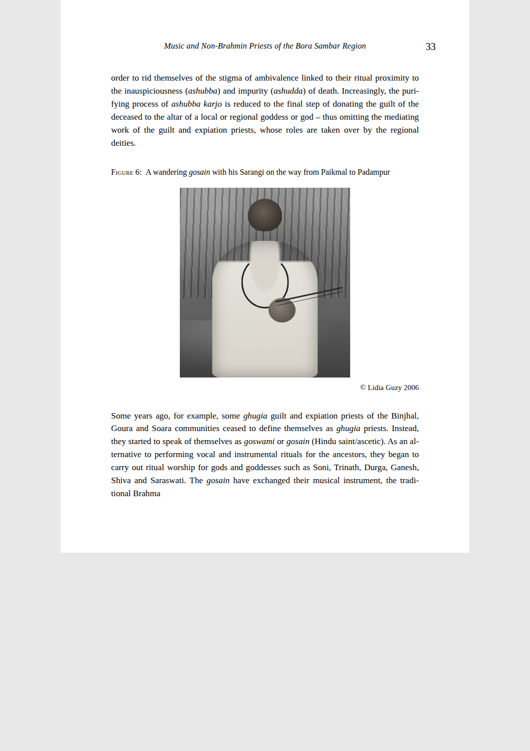Music and Non-Brahmin Priests of the Bora Sambar Region 33
order to rid themselves of the stigma of ambivalence linked to their ritual proximity to the inauspiciousness (ashubba) and impurity (ashudda) of death. Increasingly, the purifying process of ashubba karjo is reduced to the final step of donating the guilt of the deceased to the altar of a local or regional goddess or god – thus omitting the mediating work of the guilt and expiation priests, whose roles are taken over by the regional deities.
Figure 6: A wandering gosain with his Sarangi on the way from Paikmal to Padampur
© Lidia Guzy 2006
Some years ago, for example, some ghugia guilt and expiation priests of the Binjhal, Goura and Soara communities ceased to define themselves as ghugia priests. Instead, they started to speak of themselves as goswami or gosain (Hindu saint/ascetic). As an alternative to performing vocal and instrumental rituals for the ancestors, they began to carry out ritual worship for gods and goddesses such as Soni, Trinath, Durga, Ganesh, Shiva and Saraswati. The gosain have exchanged their musical instrument, the traditional Brahma